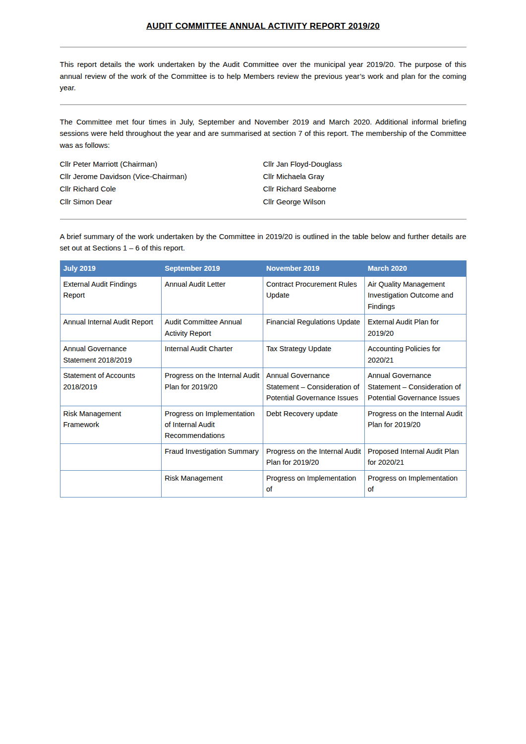AUDIT COMMITTEE ANNUAL ACTIVITY REPORT 2019/20
This report details the work undertaken by the Audit Committee over the municipal year 2019/20. The purpose of this annual review of the work of the Committee is to help Members review the previous year’s work and plan for the coming year.
The Committee met four times in July, September and November 2019 and March 2020. Additional informal briefing sessions were held throughout the year and are summarised at section 7 of this report. The membership of the Committee was as follows:
| Cllr Peter Marriott (Chairman) | Cllr Jan Floyd-Douglass |
| Cllr Jerome Davidson (Vice-Chairman) | Cllr Michaela Gray |
| Cllr Richard Cole | Cllr Richard Seaborne |
| Cllr Simon Dear | Cllr George Wilson |
A brief summary of the work undertaken by the Committee in 2019/20 is outlined in the table below and further details are set out at Sections 1 – 6 of this report.
| July 2019 | September 2019 | November 2019 | March 2020 |
| --- | --- | --- | --- |
| External Audit Findings Report | Annual Audit Letter | Contract Procurement Rules Update | Air Quality Management Investigation Outcome and Findings |
| Annual Internal Audit Report | Audit Committee Annual Activity Report | Financial Regulations Update | External Audit Plan for 2019/20 |
| Annual Governance Statement 2018/2019 | Internal Audit Charter | Tax Strategy Update | Accounting Policies for 2020/21 |
| Statement of Accounts 2018/2019 | Progress on the Internal Audit Plan for 2019/20 | Annual Governance Statement – Consideration of Potential Governance Issues | Annual Governance Statement – Consideration of Potential Governance Issues |
| Risk Management Framework | Progress on Implementation of Internal Audit Recommendations | Debt Recovery update | Progress on the Internal Audit Plan for 2019/20 |
| | Fraud Investigation Summary | Progress on the Internal Audit Plan for 2019/20 | Proposed Internal Audit Plan for 2020/21 |
| | Risk Management | Progress on Implementation of | Progress on Implementation of |